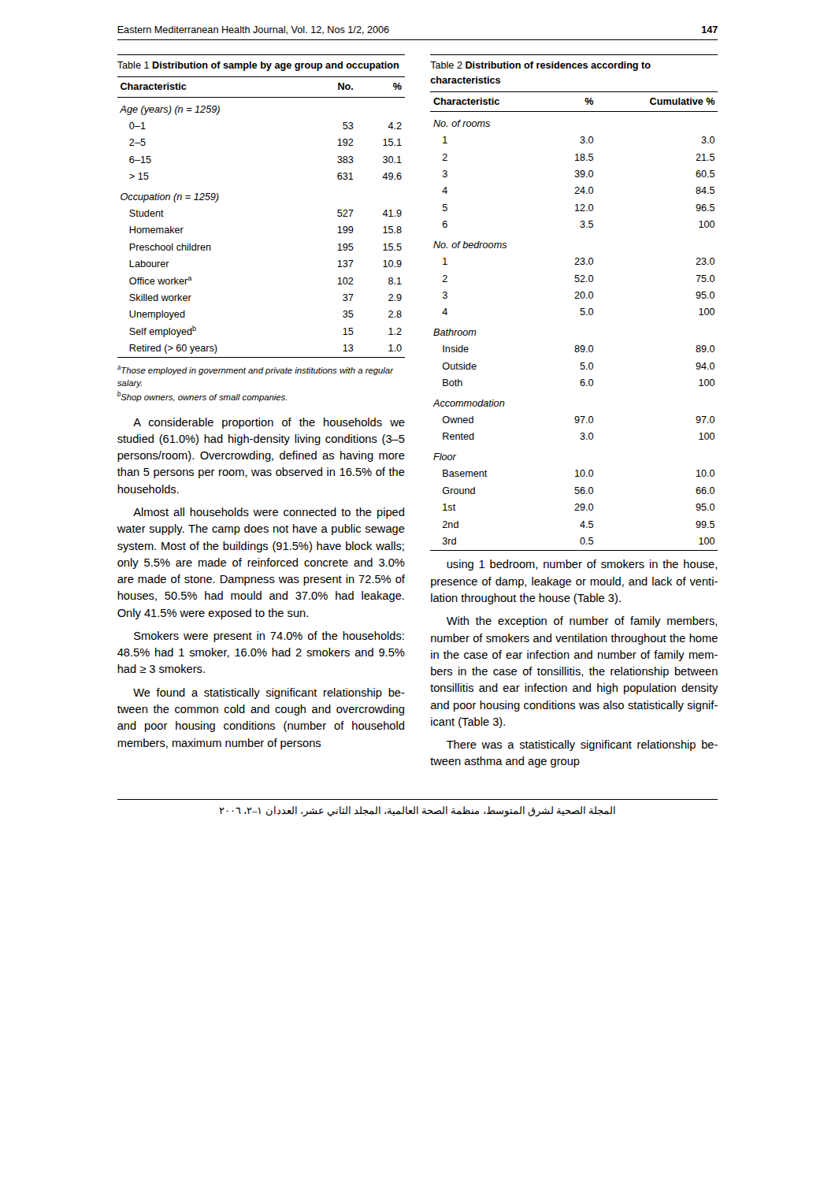Eastern Mediterranean Health Journal, Vol. 12, Nos 1/2, 2006 147
Table 1 Distribution of sample by age group and occupation
| Characteristic | No. | % |
| --- | --- | --- |
| Age (years) (n = 1259) |
| 0–1 | 53 | 4.2 |
| 2–5 | 192 | 15.1 |
| 6–15 | 383 | 30.1 |
| > 15 | 631 | 49.6 |
| Occupation (n = 1259) |
| Student | 527 | 41.9 |
| Homemaker | 199 | 15.8 |
| Preschool children | 195 | 15.5 |
| Labourer | 137 | 10.9 |
| Office worker a | 102 | 8.1 |
| Skilled worker | 37 | 2.9 |
| Unemployed | 35 | 2.8 |
| Self employed b | 15 | 1.2 |
| Retired (> 60 years) | 13 | 1.0 |
aThose employed in government and private institutions with a regular salary.
bShop owners, owners of small companies.
A considerable proportion of the households we studied (61.0%) had high-density living conditions (3–5 persons/room). Overcrowding, defined as having more than 5 persons per room, was observed in 16.5% of the households.
Almost all households were connected to the piped water supply. The camp does not have a public sewage system. Most of the buildings (91.5%) have block walls; only 5.5% are made of reinforced concrete and 3.0% are made of stone. Dampness was present in 72.5% of houses, 50.5% had mould and 37.0% had leakage. Only 41.5% were exposed to the sun.
Smokers were present in 74.0% of the households: 48.5% had 1 smoker, 16.0% had 2 smokers and 9.5% had ≥ 3 smokers.
We found a statistically significant relationship between the common cold and cough and overcrowding and poor housing conditions (number of household members, maximum number of persons
Table 2 Distribution of residences according to characteristics
| Characteristic | % | Cumulative % |
| --- | --- | --- |
| No. of rooms |
| 1 | 3.0 | 3.0 |
| 2 | 18.5 | 21.5 |
| 3 | 39.0 | 60.5 |
| 4 | 24.0 | 84.5 |
| 5 | 12.0 | 96.5 |
| 6 | 3.5 | 100 |
| No. of bedrooms |
| 1 | 23.0 | 23.0 |
| 2 | 52.0 | 75.0 |
| 3 | 20.0 | 95.0 |
| 4 | 5.0 | 100 |
| Bathroom |
| Inside | 89.0 | 89.0 |
| Outside | 5.0 | 94.0 |
| Both | 6.0 | 100 |
| Accommodation |
| Owned | 97.0 | 97.0 |
| Rented | 3.0 | 100 |
| Floor |
| Basement | 10.0 | 10.0 |
| Ground | 56.0 | 66.0 |
| 1st | 29.0 | 95.0 |
| 2nd | 4.5 | 99.5 |
| 3rd | 0.5 | 100 |
using 1 bedroom, number of smokers in the house, presence of damp, leakage or mould, and lack of ventilation throughout the house (Table 3).
With the exception of number of family members, number of smokers and ventilation throughout the home in the case of ear infection and number of family members in the case of tonsillitis, the relationship between tonsillitis and ear infection and high population density and poor housing conditions was also statistically significant (Table 3).
There was a statistically significant relationship between asthma and age group
المجلة الصحية لشرق المتوسط، منظمة الصحة العالمية، المجلد الثاني عشر، العددان ١–٢، ٢٠٠٦